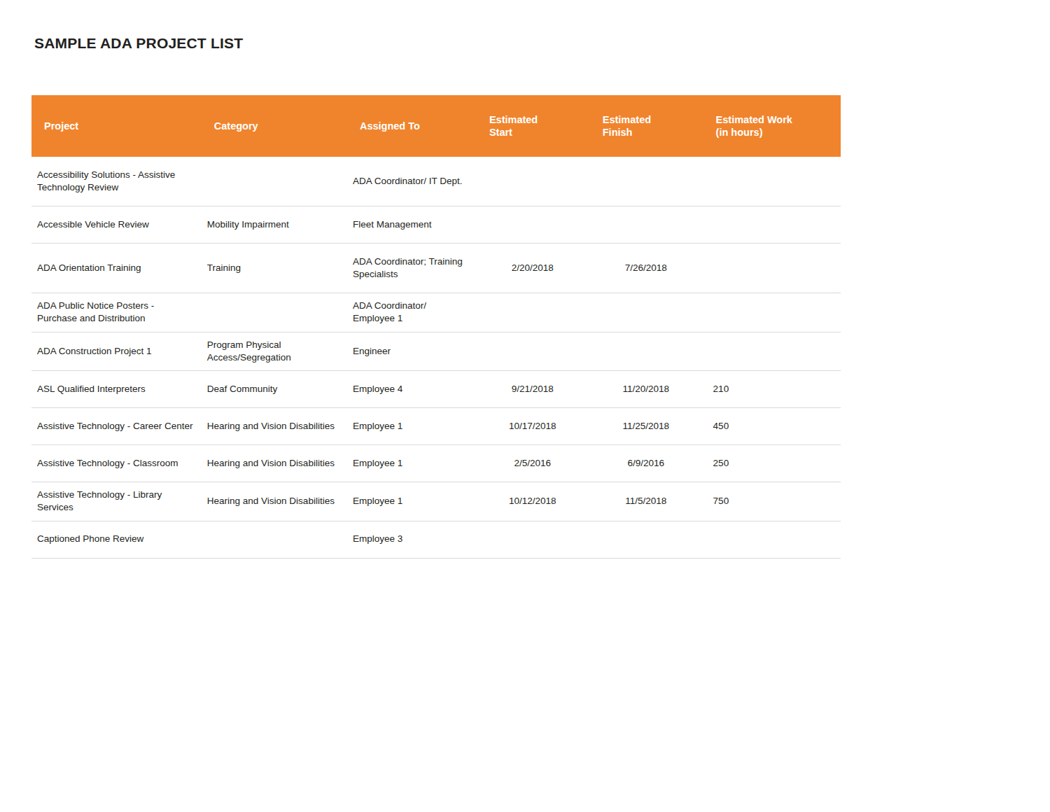SAMPLE ADA PROJECT LIST
| Project | Category | Assigned To | Estimated Start | Estimated Finish | Estimated Work (in hours) |
| --- | --- | --- | --- | --- | --- |
| Accessibility Solutions - Assistive Technology Review | | ADA Coordinator/ IT Dept. | | | |
| Accessible Vehicle Review | Mobility Impairment | Fleet Management | | | |
| ADA Orientation Training | Training | ADA Coordinator; Training Specialists | 2/20/2018 | 7/26/2018 | |
| ADA Public Notice Posters - Purchase and Distribution | | ADA Coordinator/ Employee 1 | | | |
| ADA Construction Project 1 | Program Physical Access/Segregation | Engineer | | | |
| ASL Qualified Interpreters | Deaf Community | Employee 4 | 9/21/2018 | 11/20/2018 | 210 |
| Assistive Technology - Career Center | Hearing and Vision Disabilities | Employee 1 | 10/17/2018 | 11/25/2018 | 450 |
| Assistive Technology - Classroom | Hearing and Vision Disabilities | Employee 1 | 2/5/2016 | 6/9/2016 | 250 |
| Assistive Technology - Library Services | Hearing and Vision Disabilities | Employee 1 | 10/12/2018 | 11/5/2018 | 750 |
| Captioned Phone Review | | Employee 3 | | | |